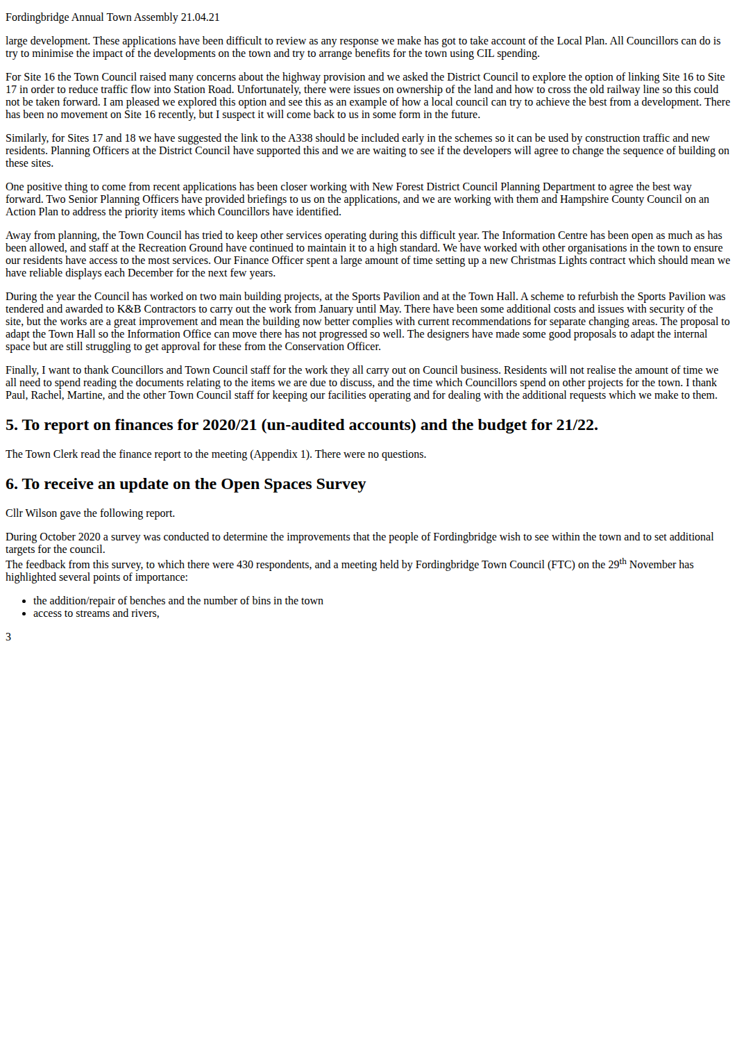Fordingbridge Annual Town Assembly 21.04.21
large development. These applications have been difficult to review as any response we make has got to take account of the Local Plan. All Councillors can do is try to minimise the impact of the developments on the town and try to arrange benefits for the town using CIL spending.
For Site 16 the Town Council raised many concerns about the highway provision and we asked the District Council to explore the option of linking Site 16 to Site 17 in order to reduce traffic flow into Station Road. Unfortunately, there were issues on ownership of the land and how to cross the old railway line so this could not be taken forward. I am pleased we explored this option and see this as an example of how a local council can try to achieve the best from a development. There has been no movement on Site 16 recently, but I suspect it will come back to us in some form in the future.
Similarly, for Sites 17 and 18 we have suggested the link to the A338 should be included early in the schemes so it can be used by construction traffic and new residents. Planning Officers at the District Council have supported this and we are waiting to see if the developers will agree to change the sequence of building on these sites.
One positive thing to come from recent applications has been closer working with New Forest District Council Planning Department to agree the best way forward. Two Senior Planning Officers have provided briefings to us on the applications, and we are working with them and Hampshire County Council on an Action Plan to address the priority items which Councillors have identified.
Away from planning, the Town Council has tried to keep other services operating during this difficult year. The Information Centre has been open as much as has been allowed, and staff at the Recreation Ground have continued to maintain it to a high standard. We have worked with other organisations in the town to ensure our residents have access to the most services. Our Finance Officer spent a large amount of time setting up a new Christmas Lights contract which should mean we have reliable displays each December for the next few years.
During the year the Council has worked on two main building projects, at the Sports Pavilion and at the Town Hall. A scheme to refurbish the Sports Pavilion was tendered and awarded to K&B Contractors to carry out the work from January until May. There have been some additional costs and issues with security of the site, but the works are a great improvement and mean the building now better complies with current recommendations for separate changing areas. The proposal to adapt the Town Hall so the Information Office can move there has not progressed so well. The designers have made some good proposals to adapt the internal space but are still struggling to get approval for these from the Conservation Officer.
Finally, I want to thank Councillors and Town Council staff for the work they all carry out on Council business. Residents will not realise the amount of time we all need to spend reading the documents relating to the items we are due to discuss, and the time which Councillors spend on other projects for the town. I thank Paul, Rachel, Martine, and the other Town Council staff for keeping our facilities operating and for dealing with the additional requests which we make to them.
5. To report on finances for 2020/21 (un-audited accounts) and the budget for 21/22.
The Town Clerk read the finance report to the meeting (Appendix 1). There were no questions.
6. To receive an update on the Open Spaces Survey
Cllr Wilson gave the following report.
During October 2020 a survey was conducted to determine the improvements that the people of Fordingbridge wish to see within the town and to set additional targets for the council.
The feedback from this survey, to which there were 430 respondents, and a meeting held by Fordingbridge Town Council (FTC) on the 29th November has highlighted several points of importance:
the addition/repair of benches and the number of bins in the town
access to streams and rivers,
3